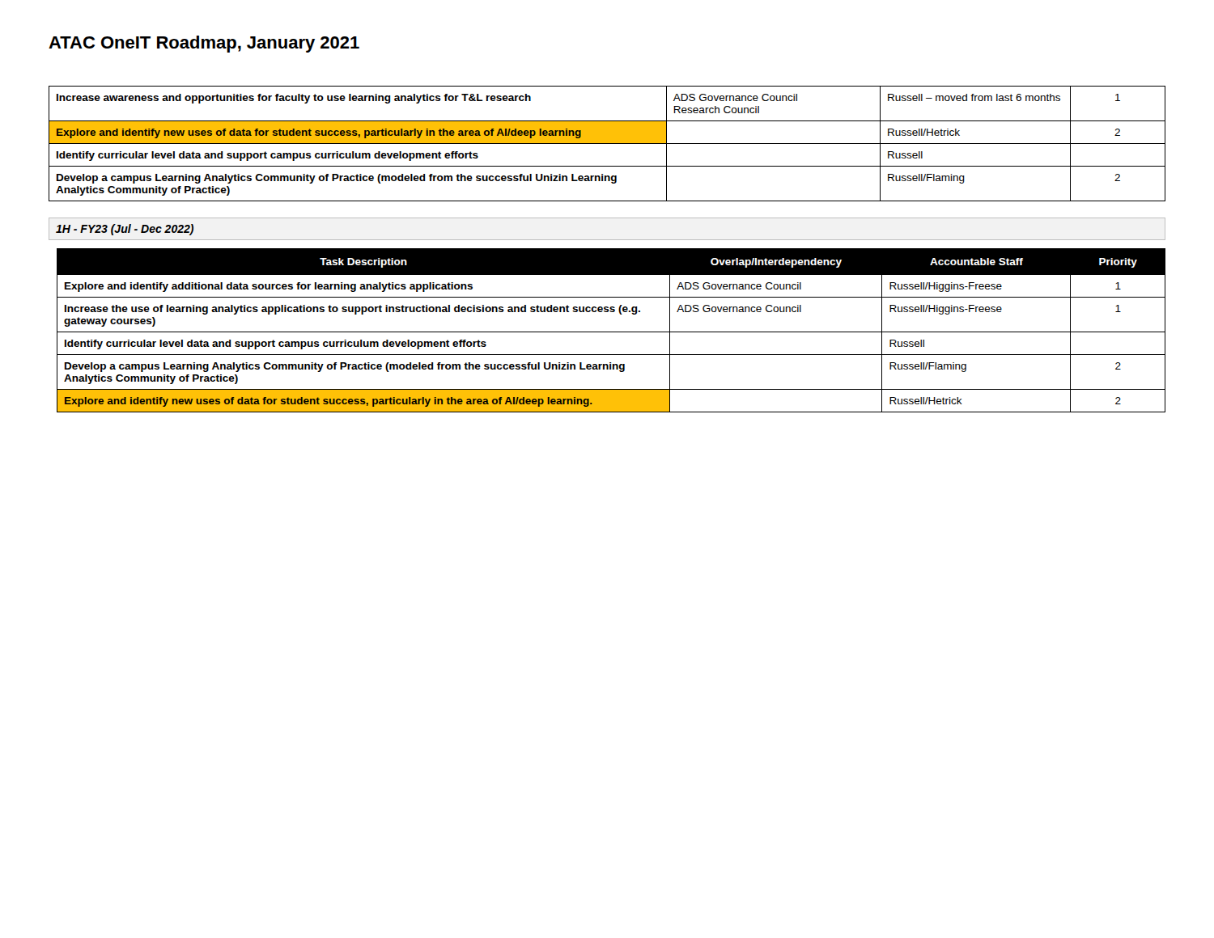ATAC OneIT Roadmap, January 2021
| Increase awareness and opportunities for faculty to use learning analytics for T&L research | ADS Governance Council Research Council | Russell – moved from last 6 months | 1 |
| Explore and identify new uses of data for student success, particularly in the area of AI/deep learning | | Russell/Hetrick | 2 |
| Identify curricular level data and support campus curriculum development efforts | | Russell | |
| Develop a campus Learning Analytics Community of Practice (modeled from the successful Unizin Learning Analytics Community of Practice) | | Russell/Flaming | 2 |
1H - FY23 (Jul - Dec 2022)
| Task Description | Overlap/Interdependency | Accountable Staff | Priority |
| --- | --- | --- | --- |
| Explore and identify additional data sources for learning analytics applications | ADS Governance Council | Russell/Higgins-Freese | 1 |
| Increase the use of learning analytics applications to support instructional decisions and student success (e.g. gateway courses) | ADS Governance Council | Russell/Higgins-Freese | 1 |
| Identify curricular level data and support campus curriculum development efforts | | Russell | |
| Develop a campus Learning Analytics Community of Practice (modeled from the successful Unizin Learning Analytics Community of Practice) | | Russell/Flaming | 2 |
| Explore and identify new uses of data for student success, particularly in the area of AI/deep learning. | | Russell/Hetrick | 2 |